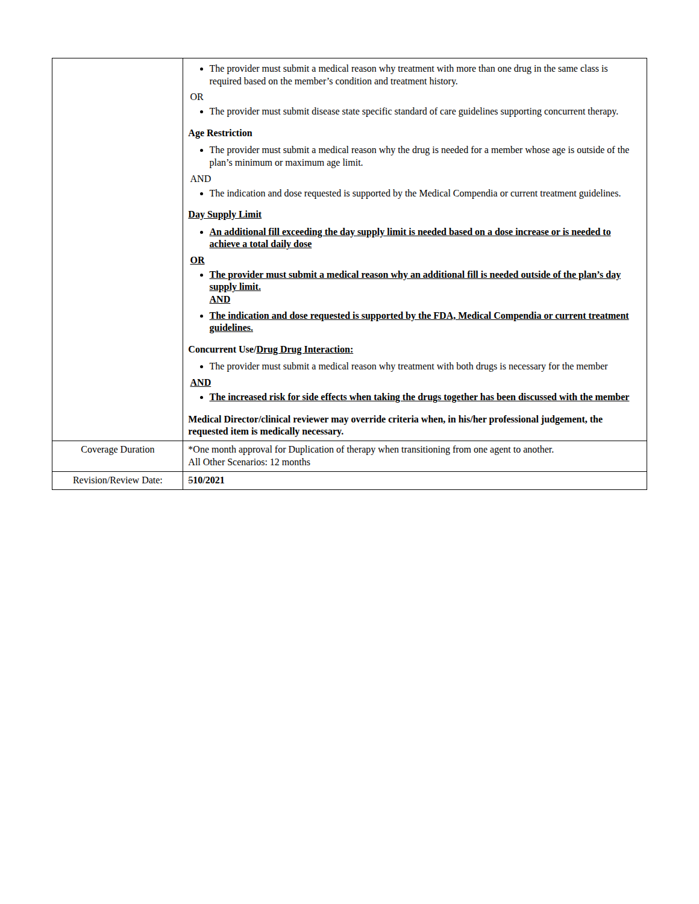| | The provider must submit a medical reason why treatment with more than one drug in the same class is required based on the member’s condition and treatment history. OR The provider must submit disease state specific standard of care guidelines supporting concurrent therapy. Age Restriction The provider must submit a medical reason why the drug is needed for a member whose age is outside of the plan’s minimum or maximum age limit. AND The indication and dose requested is supported by the Medical Compendia or current treatment guidelines. Day Supply Limit An additional fill exceeding the day supply limit is needed based on a dose increase or is needed to achieve a total daily dose OR The provider must submit a medical reason why an additional fill is needed outside of the plan’s day supply limit. AND The indication and dose requested is supported by the FDA, Medical Compendia or current treatment guidelines. Concurrent Use/ Drug Drug Interaction: The provider must submit a medical reason why treatment with both drugs is necessary for the member AND The increased risk for side effects when taking the drugs together has been discussed with the member Medical Director/clinical reviewer may override criteria when, in his/her professional judgement, the requested item is medically necessary. |
| Coverage Duration | *One month approval for Duplication of therapy when transitioning from one agent to another. All Other Scenarios: 12 months |
| Revision/Review Date: | 5 10/2021 |